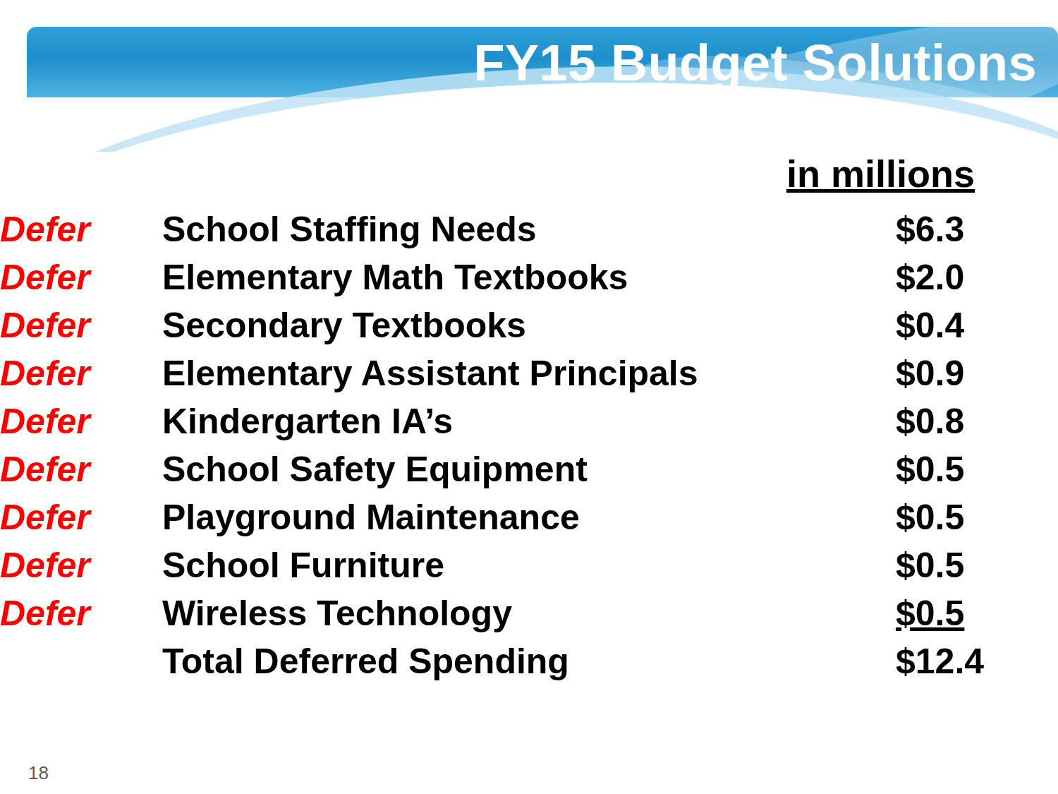FY15 Budget Solutions
in millions
| Defer | School Staffing Needs | $6.3 |
| Defer | Elementary Math Textbooks | $2.0 |
| Defer | Secondary Textbooks | $0.4 |
| Defer | Elementary Assistant Principals | $0.9 |
| Defer | Kindergarten IA’s | $0.8 |
| Defer | School Safety Equipment | $0.5 |
| Defer | Playground Maintenance | $0.5 |
| Defer | School Furniture | $0.5 |
| Defer | Wireless Technology | $0.5 |
| | Total Deferred Spending | $12.4 |
18